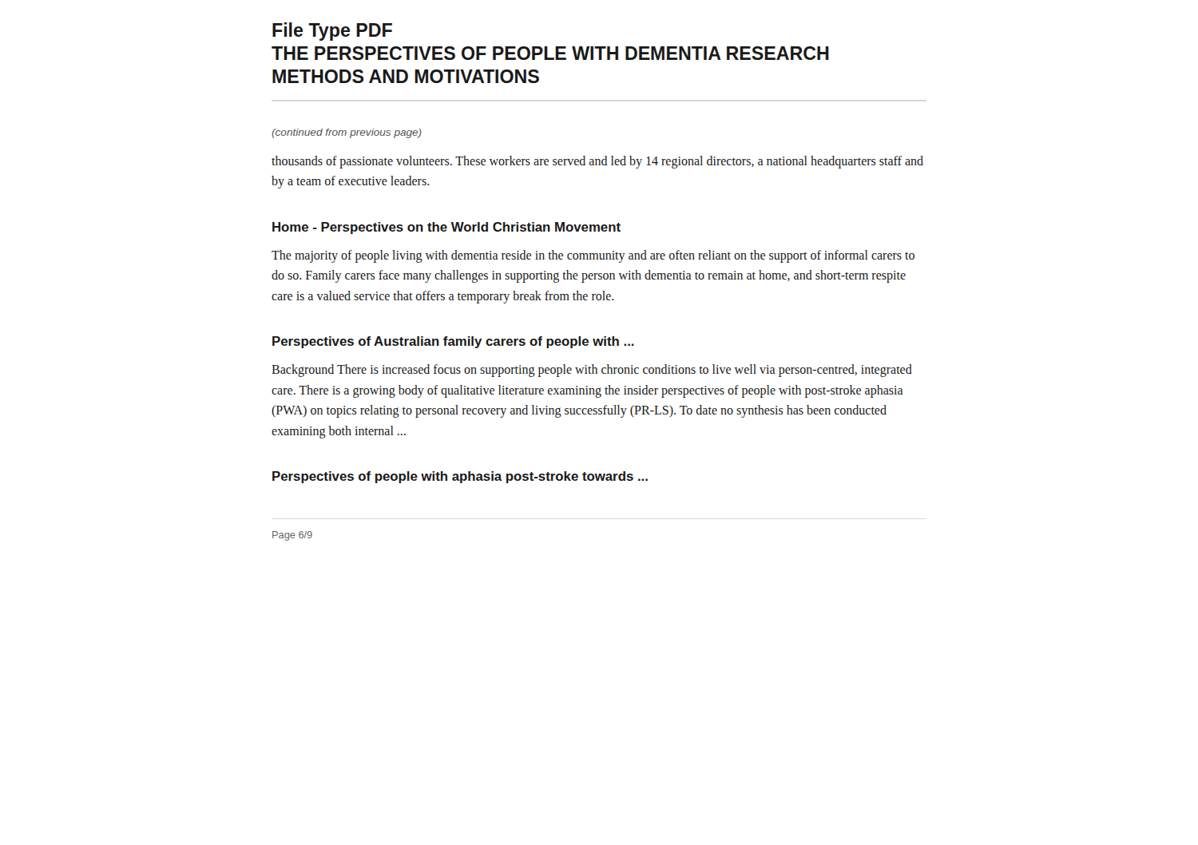File Type PDF The Perspectives Of People With Dementia Research Methods And Motivations
(continued from previous page)
thousands of passionate volunteers. These workers are served and led by 14 regional directors, a national headquarters staff and by a team of executive leaders.
Home - Perspectives on the World Christian Movement
The majority of people living with dementia reside in the community and are often reliant on the support of informal carers to do so. Family carers face many challenges in supporting the person with dementia to remain at home, and short-term respite care is a valued service that offers a temporary break from the role.
Perspectives of Australian family carers of people with ...
Background There is increased focus on supporting people with chronic conditions to live well via person-centred, integrated care. There is a growing body of qualitative literature examining the insider perspectives of people with post-stroke aphasia (PWA) on topics relating to personal recovery and living successfully (PR-LS). To date no synthesis has been conducted examining both internal ...
Perspectives of people with aphasia post-stroke towards ...
Page 6/9